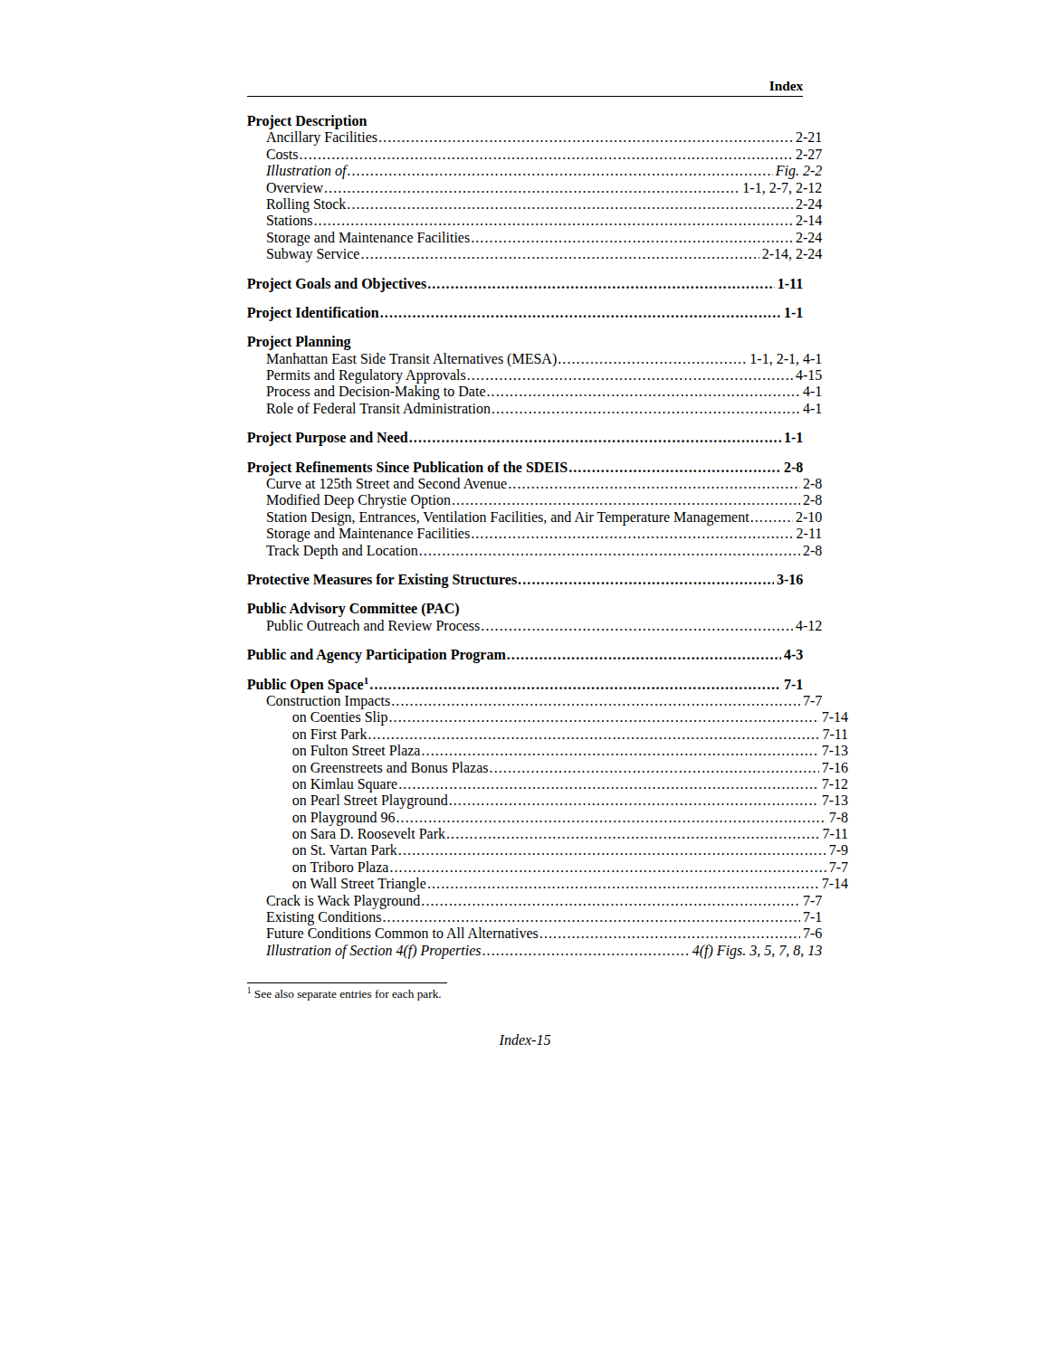Index
Project Description
Ancillary Facilities 2-21
Costs 2-27
Illustration of Fig. 2-2
Overview 1-1, 2-7, 2-12
Rolling Stock 2-24
Stations 2-14
Storage and Maintenance Facilities 2-24
Subway Service 2-14, 2-24
Project Goals and Objectives 1-11
Project Identification 1-1
Project Planning
Manhattan East Side Transit Alternatives (MESA) 1-1, 2-1, 4-1
Permits and Regulatory Approvals 4-15
Process and Decision-Making to Date 4-1
Role of Federal Transit Administration 4-1
Project Purpose and Need 1-1
Project Refinements Since Publication of the SDEIS 2-8
Curve at 125th Street and Second Avenue 2-8
Modified Deep Chrystie Option 2-8
Station Design, Entrances, Ventilation Facilities, and Air Temperature Management 2-10
Storage and Maintenance Facilities 2-11
Track Depth and Location 2-8
Protective Measures for Existing Structures 3-16
Public Advisory Committee (PAC)
Public Outreach and Review Process 4-12
Public and Agency Participation Program 4-3
Public Open Space1 7-1
Construction Impacts 7-7
on Coenties Slip 7-14
on First Park 7-11
on Fulton Street Plaza 7-13
on Greenstreets and Bonus Plazas 7-16
on Kimlau Square 7-12
on Pearl Street Playground 7-13
on Playground 96 7-8
on Sara D. Roosevelt Park 7-11
on St. Vartan Park 7-9
on Triboro Plaza 7-7
on Wall Street Triangle 7-14
Crack is Wack Playground 7-7
Existing Conditions 7-1
Future Conditions Common to All Alternatives 7-6
Illustration of Section 4(f) Properties 4(f) Figs. 3, 5, 7, 8, 13
1 See also separate entries for each park.
Index-15